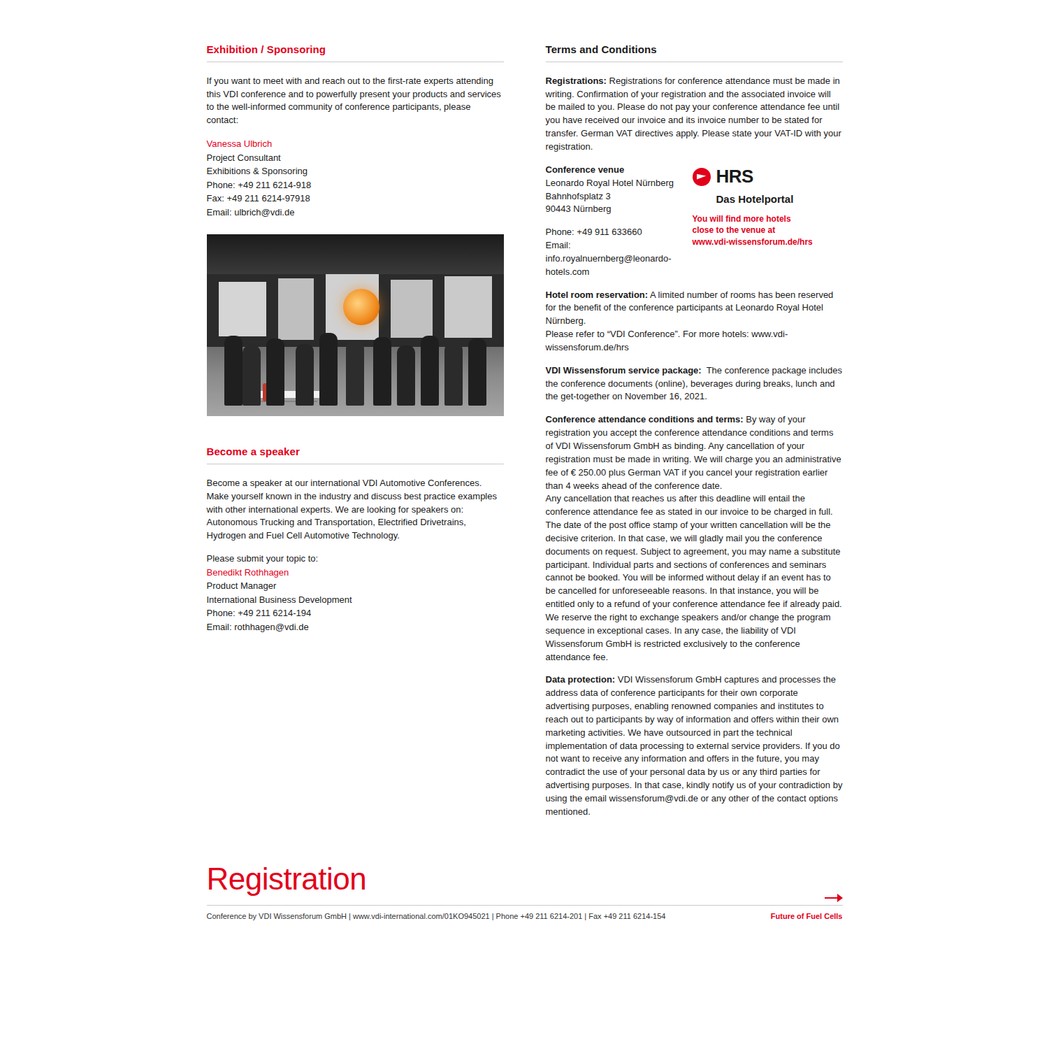Exhibition / Sponsoring
If you want to meet with and reach out to the first-rate experts attending this VDI conference and to powerfully present your products and services to the well-informed community of conference participants, please contact:
Vanessa Ulbrich
Project Consultant
Exhibitions & Sponsoring
Phone: +49 211 6214-918
Fax: +49 211 6214-97918
Email: ulbrich@vdi.de
Become a speaker
Become a speaker at our international VDI Automotive Conferences. Make yourself known in the industry and discuss best practice examples with other international experts. We are looking for speakers on: Autonomous Trucking and Transportation, Electrified Drivetrains, Hydrogen and Fuel Cell Automotive Technology.
Please submit your topic to:
Benedikt Rothhagen
Product Manager
International Business Development
Phone: +49 211 6214-194
Email: rothhagen@vdi.de
Terms and Conditions
Registrations: Registrations for conference attendance must be made in writing. Confirmation of your registration and the associated invoice will be mailed to you. Please do not pay your conference attendance fee until you have received our invoice and its invoice number to be stated for transfer. German VAT directives apply. Please state your VAT-ID with your registration.
HRS
Das Hotelportal
You will find more hotels
close to the venue at
www.vdi-wissensforum.de/hrs
Conference venue
Leonardo Royal Hotel Nürnberg
Bahnhofsplatz 3
90443 Nürnberg
Phone: +49 911 633660
Email: info.royalnuernberg@leonardo-hotels.com
Hotel room reservation: A limited number of rooms has been reserved for the benefit of the conference participants at Leonardo Royal Hotel Nürnberg.
Please refer to “VDI Conference”. For more hotels: www.vdi-wissensforum.de/hrs
VDI Wissensforum service package: The conference package includes the conference documents (online), beverages during breaks, lunch and the get-together on November 16, 2021.
Conference attendance conditions and terms: By way of your registration you accept the conference attendance conditions and terms of VDI Wissensforum GmbH as binding. Any cancellation of your registration must be made in writing. We will charge you an administrative fee of € 250.00 plus German VAT if you cancel your registration earlier than 4 weeks ahead of the conference date.
Any cancellation that reaches us after this deadline will entail the conference attendance fee as stated in our invoice to be charged in full. The date of the post office stamp of your written cancellation will be the decisive criterion. In that case, we will gladly mail you the conference documents on request. Subject to agreement, you may name a substitute participant. Individual parts and sections of conferences and seminars cannot be booked. You will be informed without delay if an event has to be cancelled for unforeseeable reasons. In that instance, you will be entitled only to a refund of your conference attendance fee if already paid. We reserve the right to exchange speakers and/or change the program sequence in exceptional cases. In any case, the liability of VDI Wissensforum GmbH is restricted exclusively to the conference attendance fee.
Data protection: VDI Wissensforum GmbH captures and processes the address data of conference participants for their own corporate advertising purposes, enabling renowned companies and institutes to reach out to participants by way of information and offers within their own marketing activities. We have outsourced in part the technical implementation of data processing to external service providers. If you do not want to receive any information and offers in the future, you may contradict the use of your personal data by us or any third parties for advertising purposes. In that case, kindly notify us of your contradiction by using the email wissensforum@vdi.de or any other of the contact options mentioned.
Registration
Conference by VDI Wissensforum GmbH | www.vdi-international.com/01KO945021 | Phone +49 211 6214-201 | Fax +49 211 6214-154
Future of Fuel Cells